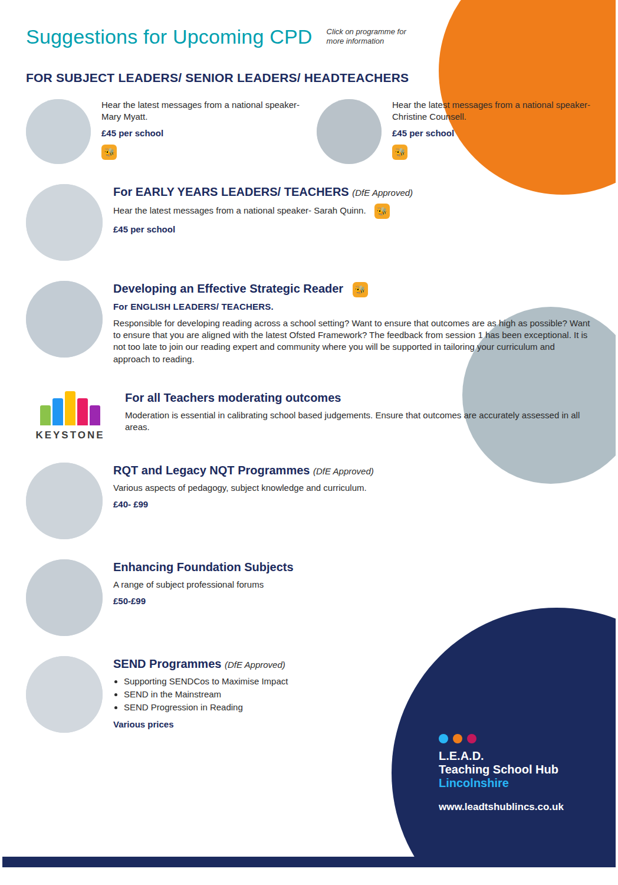Suggestions for Upcoming CPD
Click on programme for more information
FOR SUBJECT LEADERS/ SENIOR LEADERS/ HEADTEACHERS
Hear the latest messages from a national speaker- Mary Myatt.
£45 per school
🐝
Hear the latest messages from a national speaker- Christine Counsell.
£45 per school
🐝
For EARLY YEARS LEADERS/ TEACHERS (DfE Approved)
Hear the latest messages from a national speaker- Sarah Quinn. 🐝
£45 per school
Developing an Effective Strategic Reader 🐝
For ENGLISH LEADERS/ TEACHERS.
Responsible for developing reading across a school setting? Want to ensure that outcomes are as high as possible? Want to ensure that you are aligned with the latest Ofsted Framework? The feedback from session 1 has been exceptional. It is not too late to join our reading expert and community where you will be supported in tailoring your curriculum and approach to reading.
KEYSTONE
For all Teachers moderating outcomes
Moderation is essential in calibrating school based judgements. Ensure that outcomes are accurately assessed in all areas.
RQT and Legacy NQT Programmes (DfE Approved)
Various aspects of pedagogy, subject knowledge and curriculum.
£40- £99
Enhancing Foundation Subjects
A range of subject professional forums
£50-£99
SEND Programmes (DfE Approved)
Supporting SENDCos to Maximise Impact
SEND in the Mainstream
SEND Progression in Reading
Various prices
L.E.A.D.
Teaching School Hub
Lincolnshire
www.leadtshublincs.co.uk